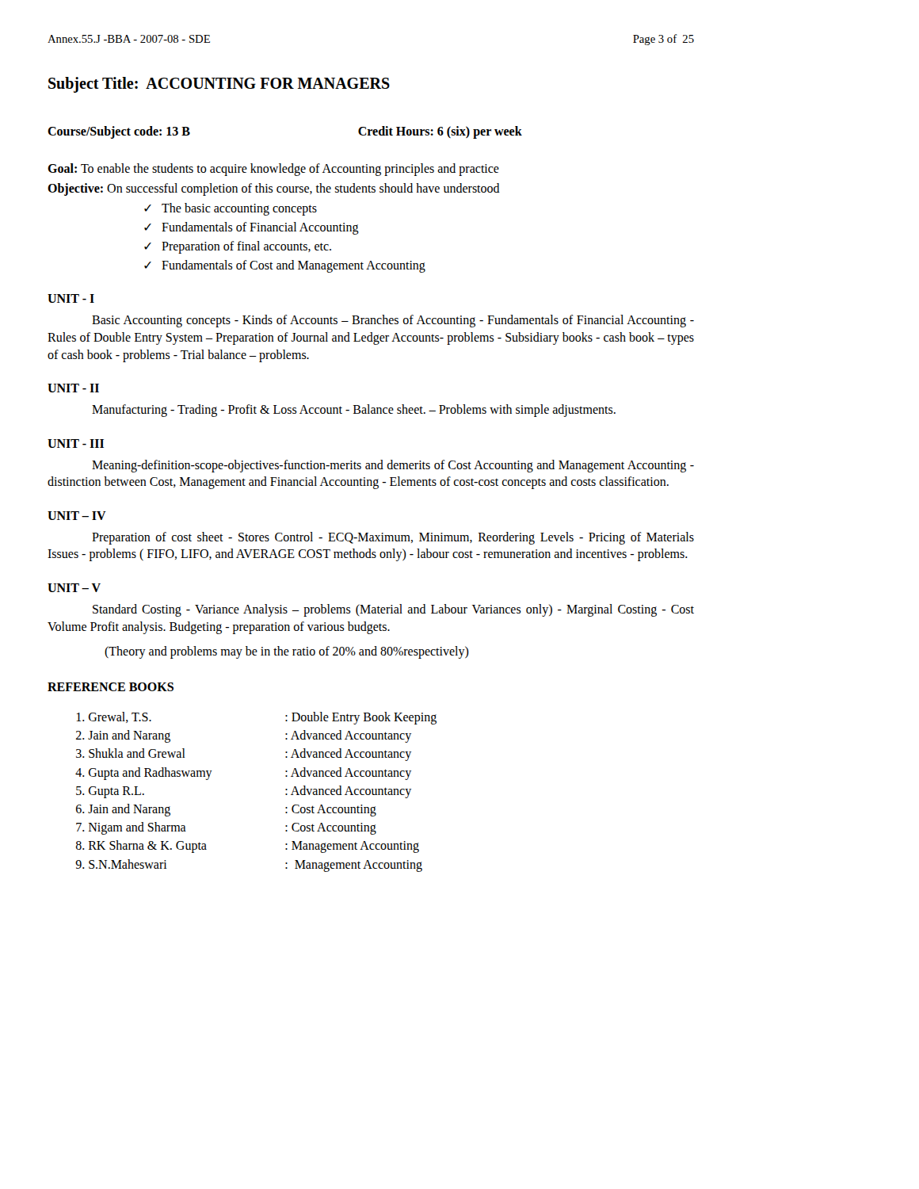Annex.55.J -BBA - 2007-08 - SDE Page 3 of 25
Subject Title: ACCOUNTING FOR MANAGERS
Course/Subject code: 13 B
Credit Hours: 6 (six) per week
Goal: To enable the students to acquire knowledge of Accounting principles and practice
Objective: On successful completion of this course, the students should have understood
The basic accounting concepts
Fundamentals of Financial Accounting
Preparation of final accounts, etc.
Fundamentals of Cost and Management Accounting
UNIT - I
Basic Accounting concepts - Kinds of Accounts – Branches of Accounting - Fundamentals of Financial Accounting - Rules of Double Entry System – Preparation of Journal and Ledger Accounts- problems - Subsidiary books - cash book – types of cash book - problems - Trial balance – problems.
UNIT - II
Manufacturing - Trading - Profit & Loss Account - Balance sheet. – Problems with simple adjustments.
UNIT - III
Meaning-definition-scope-objectives-function-merits and demerits of Cost Accounting and Management Accounting - distinction between Cost, Management and Financial Accounting - Elements of cost-cost concepts and costs classification.
UNIT – IV
Preparation of cost sheet - Stores Control - ECQ-Maximum, Minimum, Reordering Levels - Pricing of Materials Issues - problems ( FIFO, LIFO, and AVERAGE COST methods only) - labour cost - remuneration and incentives - problems.
UNIT – V
Standard Costing - Variance Analysis – problems (Material and Labour Variances only) - Marginal Costing - Cost Volume Profit analysis. Budgeting - preparation of various budgets.
(Theory and problems may be in the ratio of 20% and 80%respectively)
REFERENCE BOOKS
Grewal, T.S.: Double Entry Book Keeping
Jain and Narang: Advanced Accountancy
Shukla and Grewal: Advanced Accountancy
Gupta and Radhaswamy: Advanced Accountancy
Gupta R.L.: Advanced Accountancy
Jain and Narang: Cost Accounting
Nigam and Sharma: Cost Accounting
RK Sharna & K. Gupta: Management Accounting
S.N.Maheswari: Management Accounting